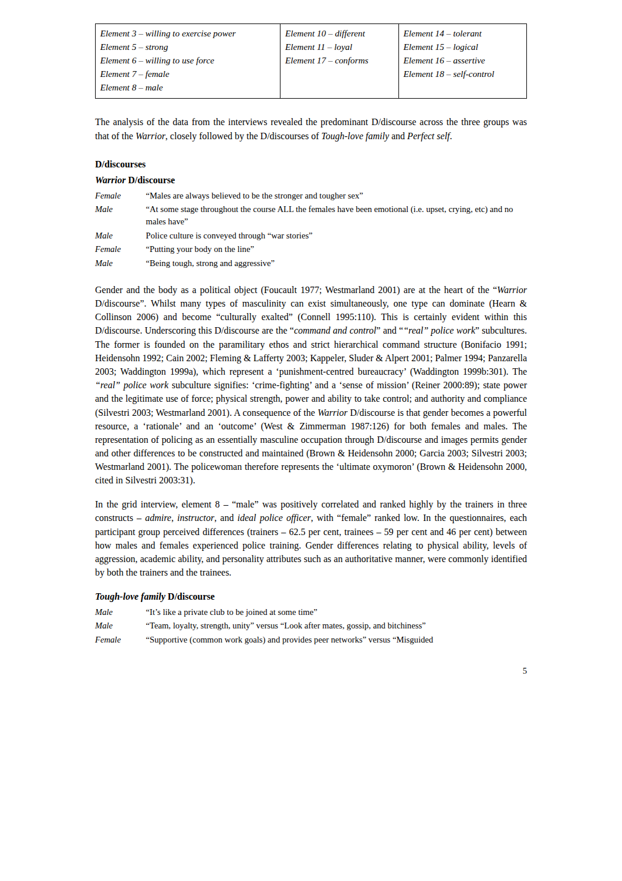| Element 3 – willing to exercise power Element 5 – strong Element 6 – willing to use force Element 7 – female Element 8 – male | Element 10 – different Element 11 – loyal Element 17 – conforms | Element 14 – tolerant Element 15 – logical Element 16 – assertive Element 18 – self-control |
The analysis of the data from the interviews revealed the predominant D/discourse across the three groups was that of the Warrior, closely followed by the D/discourses of Tough-love family and Perfect self.
D/discourses
Warrior D/discourse
| Female | “Males are always believed to be the stronger and tougher sex” |
| Male | “At some stage throughout the course ALL the females have been emotional (i.e. upset, crying, etc) and no males have” |
| Male | Police culture is conveyed through “war stories” |
| Female | “Putting your body on the line” |
| Male | “Being tough, strong and aggressive” |
Gender and the body as a political object (Foucault 1977; Westmarland 2001) are at the heart of the “Warrior D/discourse”. Whilst many types of masculinity can exist simultaneously, one type can dominate (Hearn & Collinson 2006) and become “culturally exalted” (Connell 1995:110). This is certainly evident within this D/discourse. Underscoring this D/discourse are the “command and control” and ““real” police work” subcultures. The former is founded on the paramilitary ethos and strict hierarchical command structure (Bonifacio 1991; Heidensohn 1992; Cain 2002; Fleming & Lafferty 2003; Kappeler, Sluder & Alpert 2001; Palmer 1994; Panzarella 2003; Waddington 1999a), which represent a ‘punishment-centred bureaucracy’ (Waddington 1999b:301). The “real” police work subculture signifies: ‘crime-fighting’ and a ‘sense of mission’ (Reiner 2000:89); state power and the legitimate use of force; physical strength, power and ability to take control; and authority and compliance (Silvestri 2003; Westmarland 2001). A consequence of the Warrior D/discourse is that gender becomes a powerful resource, a ‘rationale’ and an ‘outcome’ (West & Zimmerman 1987:126) for both females and males. The representation of policing as an essentially masculine occupation through D/discourse and images permits gender and other differences to be constructed and maintained (Brown & Heidensohn 2000; Garcia 2003; Silvestri 2003; Westmarland 2001). The policewoman therefore represents the ‘ultimate oxymoron’ (Brown & Heidensohn 2000, cited in Silvestri 2003:31).
In the grid interview, element 8 – “male” was positively correlated and ranked highly by the trainers in three constructs – admire, instructor, and ideal police officer, with “female” ranked low. In the questionnaires, each participant group perceived differences (trainers – 62.5 per cent, trainees – 59 per cent and 46 per cent) between how males and females experienced police training. Gender differences relating to physical ability, levels of aggression, academic ability, and personality attributes such as an authoritative manner, were commonly identified by both the trainers and the trainees.
Tough-love family D/discourse
| Male | “It’s like a private club to be joined at some time” |
| Male | “Team, loyalty, strength, unity” versus “Look after mates, gossip, and bitchiness” |
| Female | “Supportive (common work goals) and provides peer networks” versus “Misguided |
5